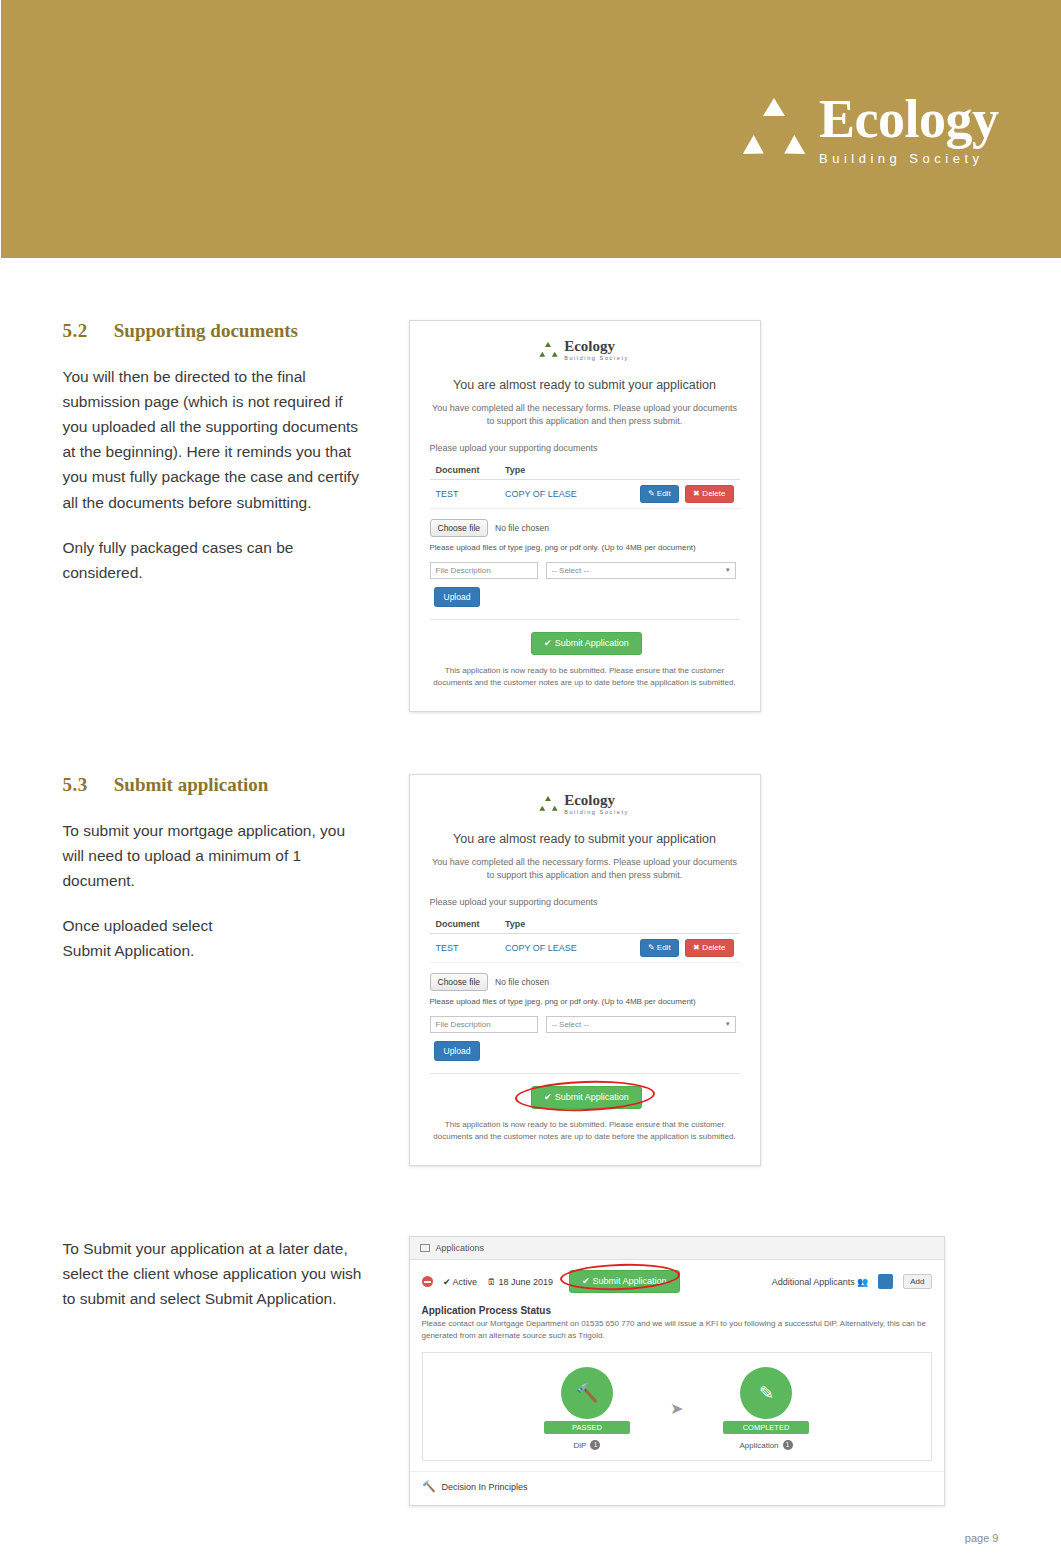Ecology
Building Society
5.2 Supporting documents
You will then be directed to the final submission page (which is not required if you uploaded all the supporting documents at the beginning). Here it reminds you that you must fully package the case and certify all the documents before submitting.
Only fully packaged cases can be considered.
Ecology Building Society
You are almost ready to submit your application
You have completed all the necessary forms. Please upload your documents to support this application and then press submit.
Please upload your supporting documents
| Document | Type | |
| --- | --- | --- |
| TEST | COPY OF LEASE | ✎ Edit ✖ Delete |
Choose file No file chosen
Please upload files of type jpeg, png or pdf only. (Up to 4MB per document)
File Description
-- Select --
Upload
✔ Submit Application
This application is now ready to be submitted. Please ensure that the customer documents and the customer notes are up to date before the application is submitted.
5.3 Submit application
To submit your mortgage application, you will need to upload a minimum of 1 document.
Once uploaded select
Submit Application.
Ecology Building Society
You are almost ready to submit your application
You have completed all the necessary forms. Please upload your documents to support this application and then press submit.
Please upload your supporting documents
| Document | Type | |
| --- | --- | --- |
| TEST | COPY OF LEASE | ✎ Edit ✖ Delete |
Choose file No file chosen
Please upload files of type jpeg, png or pdf only. (Up to 4MB per document)
File Description
-- Select --
Upload
✔ Submit Application
This application is now ready to be submitted. Please ensure that the customer documents and the customer notes are up to date before the application is submitted.
To Submit your application at a later date, select the client whose application you wish to submit and select Submit Application.
Applications
✔ Active 🗓 18 June 2019 ✔ Submit Application Additional Applicants 👥 Add
Application Process Status
Please contact our Mortgage Department on 01535 650 770 and we will issue a KFI to you following a successful DiP. Alternatively, this can be generated from an alternate source such as Trigold.
🔨
PASSED
DiP 1
➤
✎
COMPLETED
Application 1
🔨 Decision In Principles
page 9